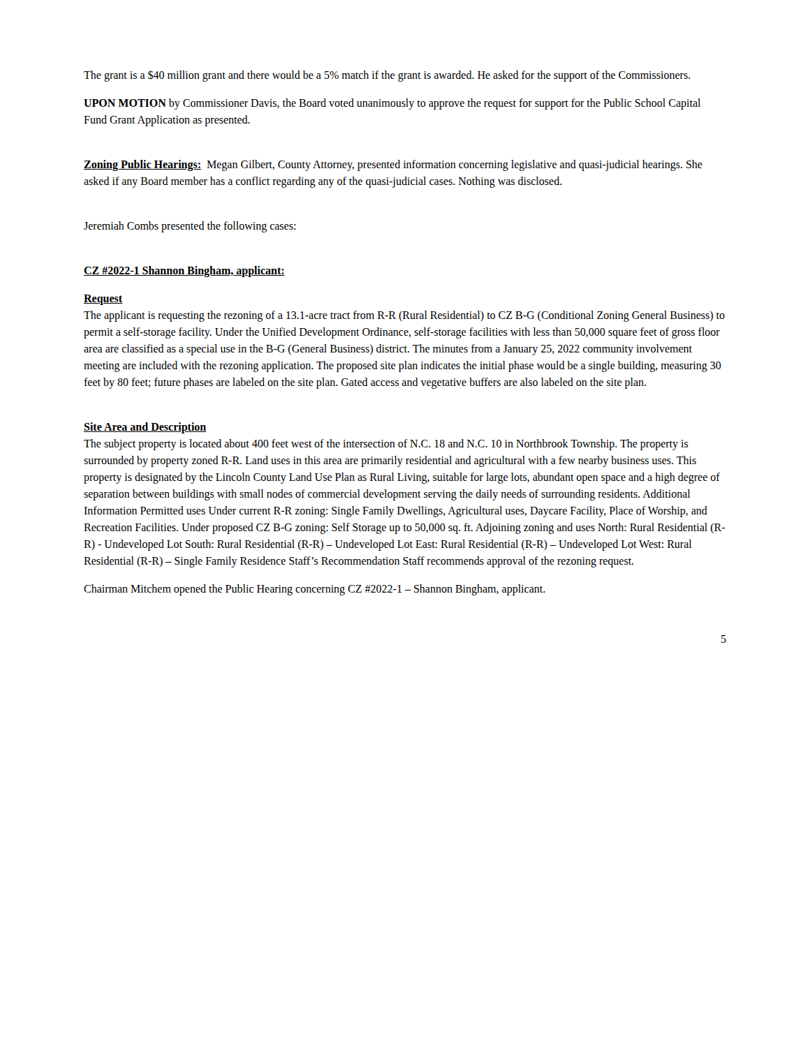The grant is a $40 million grant and there would be a 5% match if the grant is awarded. He asked for the support of the Commissioners.
UPON MOTION by Commissioner Davis, the Board voted unanimously to approve the request for support for the Public School Capital Fund Grant Application as presented.
Zoning Public Hearings: Megan Gilbert, County Attorney, presented information concerning legislative and quasi-judicial hearings. She asked if any Board member has a conflict regarding any of the quasi-judicial cases. Nothing was disclosed.
Jeremiah Combs presented the following cases:
CZ #2022-1 Shannon Bingham, applicant:
Request
The applicant is requesting the rezoning of a 13.1-acre tract from R-R (Rural Residential) to CZ B-G (Conditional Zoning General Business) to permit a self-storage facility. Under the Unified Development Ordinance, self-storage facilities with less than 50,000 square feet of gross floor area are classified as a special use in the B-G (General Business) district. The minutes from a January 25, 2022 community involvement meeting are included with the rezoning application. The proposed site plan indicates the initial phase would be a single building, measuring 30 feet by 80 feet; future phases are labeled on the site plan. Gated access and vegetative buffers are also labeled on the site plan.
Site Area and Description
The subject property is located about 400 feet west of the intersection of N.C. 18 and N.C. 10 in Northbrook Township. The property is surrounded by property zoned R-R. Land uses in this area are primarily residential and agricultural with a few nearby business uses. This property is designated by the Lincoln County Land Use Plan as Rural Living, suitable for large lots, abundant open space and a high degree of separation between buildings with small nodes of commercial development serving the daily needs of surrounding residents. Additional Information Permitted uses Under current R-R zoning: Single Family Dwellings, Agricultural uses, Daycare Facility, Place of Worship, and Recreation Facilities. Under proposed CZ B-G zoning: Self Storage up to 50,000 sq. ft. Adjoining zoning and uses North: Rural Residential (R-R) - Undeveloped Lot South: Rural Residential (R-R) – Undeveloped Lot East: Rural Residential (R-R) – Undeveloped Lot West: Rural Residential (R-R) – Single Family Residence Staff’s Recommendation Staff recommends approval of the rezoning request.
Chairman Mitchem opened the Public Hearing concerning CZ #2022-1 – Shannon Bingham, applicant.
5